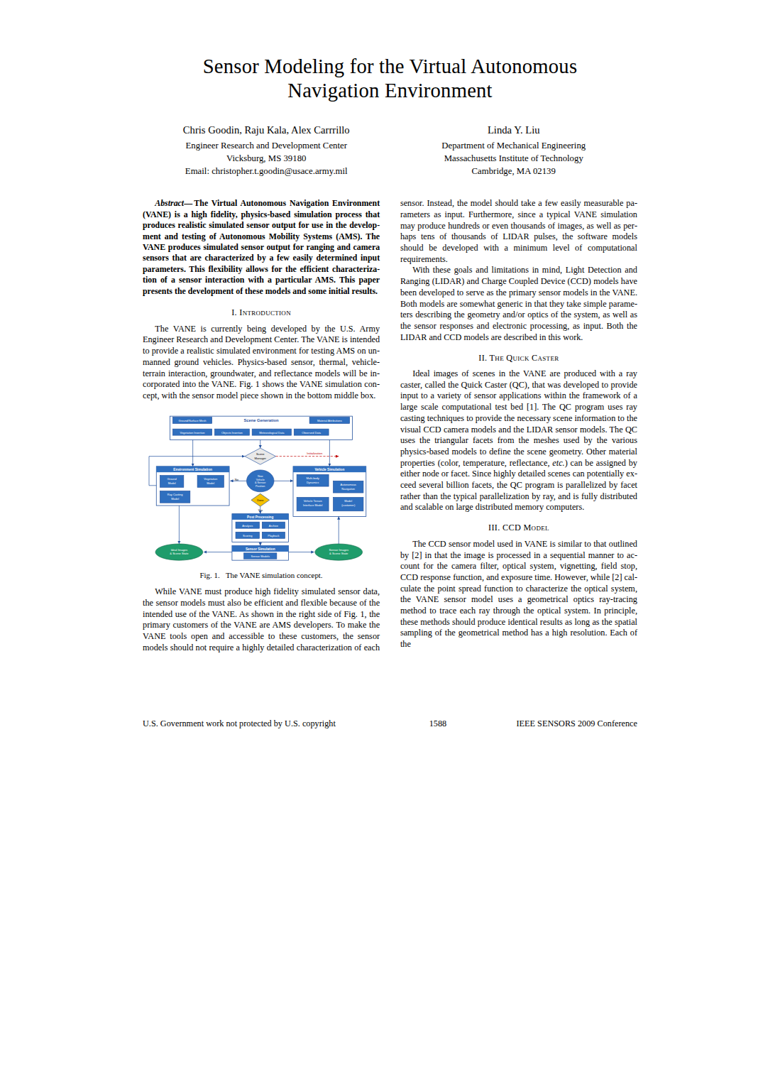Sensor Modeling for the Virtual Autonomous
Navigation Environment
| Chris Goodin, Raju Kala, Alex Carrrillo Engineer Research and Development Center Vicksburg, MS 39180 Email: christopher.t.goodin@usace.army.mil | Linda Y. Liu Department of Mechanical Engineering Massachusetts Institute of Technology Cambridge, MA 02139 |
Abstract— The Virtual Autonomous Navigation Environment (VANE) is a high fidelity, physics-based simulation process that produces realistic simulated sensor output for use in the development and testing of Autonomous Mobility Systems (AMS). The VANE produces simulated sensor output for ranging and camera sensors that are characterized by a few easily determined input parameters. This flexibility allows for the efficient characterization of a sensor interaction with a particular AMS. This paper presents the development of these models and some initial results.
I. Introduction
The VANE is currently being developed by the U.S. Army Engineer Research and Development Center. The VANE is intended to provide a realistic simulated environment for testing AMS on unmanned ground vehicles. Physics-based sensor, thermal, vehicle-terrain interaction, groundwater, and reflectance models will be incorporated into the VANE. Fig. 1 shows the VANE simulation concept, with the sensor model piece shown in the bottom middle box.
Scene Generation Ground/Surface Mesh Material Attributions Vegetation Insertion Objects Insertion Meteorological Data Observed Data Scene Manager Initialization Environment Simulation Ground Model Vegetation Model Ray Casting Model Vehicle Simulation Multi-body Dynamics Autonomous Navigation Vehicle Terrain Interface Model Model (customer) New Vehicle & Sensor Position Done No Yes Post Processing Analysis Archive Scoring Playback Sensor Simulation Sensor Models Ideal Images & Scene State Sensor Images & Scene State
Fig. 1. The VANE simulation concept.
While VANE must produce high fidelity simulated sensor data, the sensor models must also be efficient and flexible because of the intended use of the VANE. As shown in the right side of Fig. 1, the primary customers of the VANE are AMS developers. To make the VANE tools open and accessible to these customers, the sensor models should not require a highly detailed characterization of each sensor. Instead, the model should take a few easily measurable parameters as input. Furthermore, since a typical VANE simulation may produce hundreds or even thousands of images, as well as perhaps tens of thousands of LIDAR pulses, the software models should be developed with a minimum level of computational requirements.
With these goals and limitations in mind, Light Detection and Ranging (LIDAR) and Charge Coupled Device (CCD) models have been developed to serve as the primary sensor models in the VANE. Both models are somewhat generic in that they take simple parameters describing the geometry and/or optics of the system, as well as the sensor responses and electronic processing, as input. Both the LIDAR and CCD models are described in this work.
II. The Quick Caster
Ideal images of scenes in the VANE are produced with a ray caster, called the Quick Caster (QC), that was developed to provide input to a variety of sensor applications within the framework of a large scale computational test bed [1]. The QC program uses ray casting techniques to provide the necessary scene information to the visual CCD camera models and the LIDAR sensor models. The QC uses the triangular facets from the meshes used by the various physics-based models to define the scene geometry. Other material properties (color, temperature, reflectance, etc.) can be assigned by either node or facet. Since highly detailed scenes can potentially exceed several billion facets, the QC program is parallelized by facet rather than the typical parallelization by ray, and is fully distributed and scalable on large distributed memory computers.
III. CCD Model
The CCD sensor model used in VANE is similar to that outlined by [2] in that the image is processed in a sequential manner to account for the camera filter, optical system, vignetting, field stop, CCD response function, and exposure time. However, while [2] calculate the point spread function to characterize the optical system, the VANE sensor model uses a geometrical optics ray-tracing method to trace each ray through the optical system. In principle, these methods should produce identical results as long as the spatial sampling of the geometrical method has a high resolution. Each of the
U.S. Government work not protected by U.S. copyright
1588
IEEE SENSORS 2009 Conference